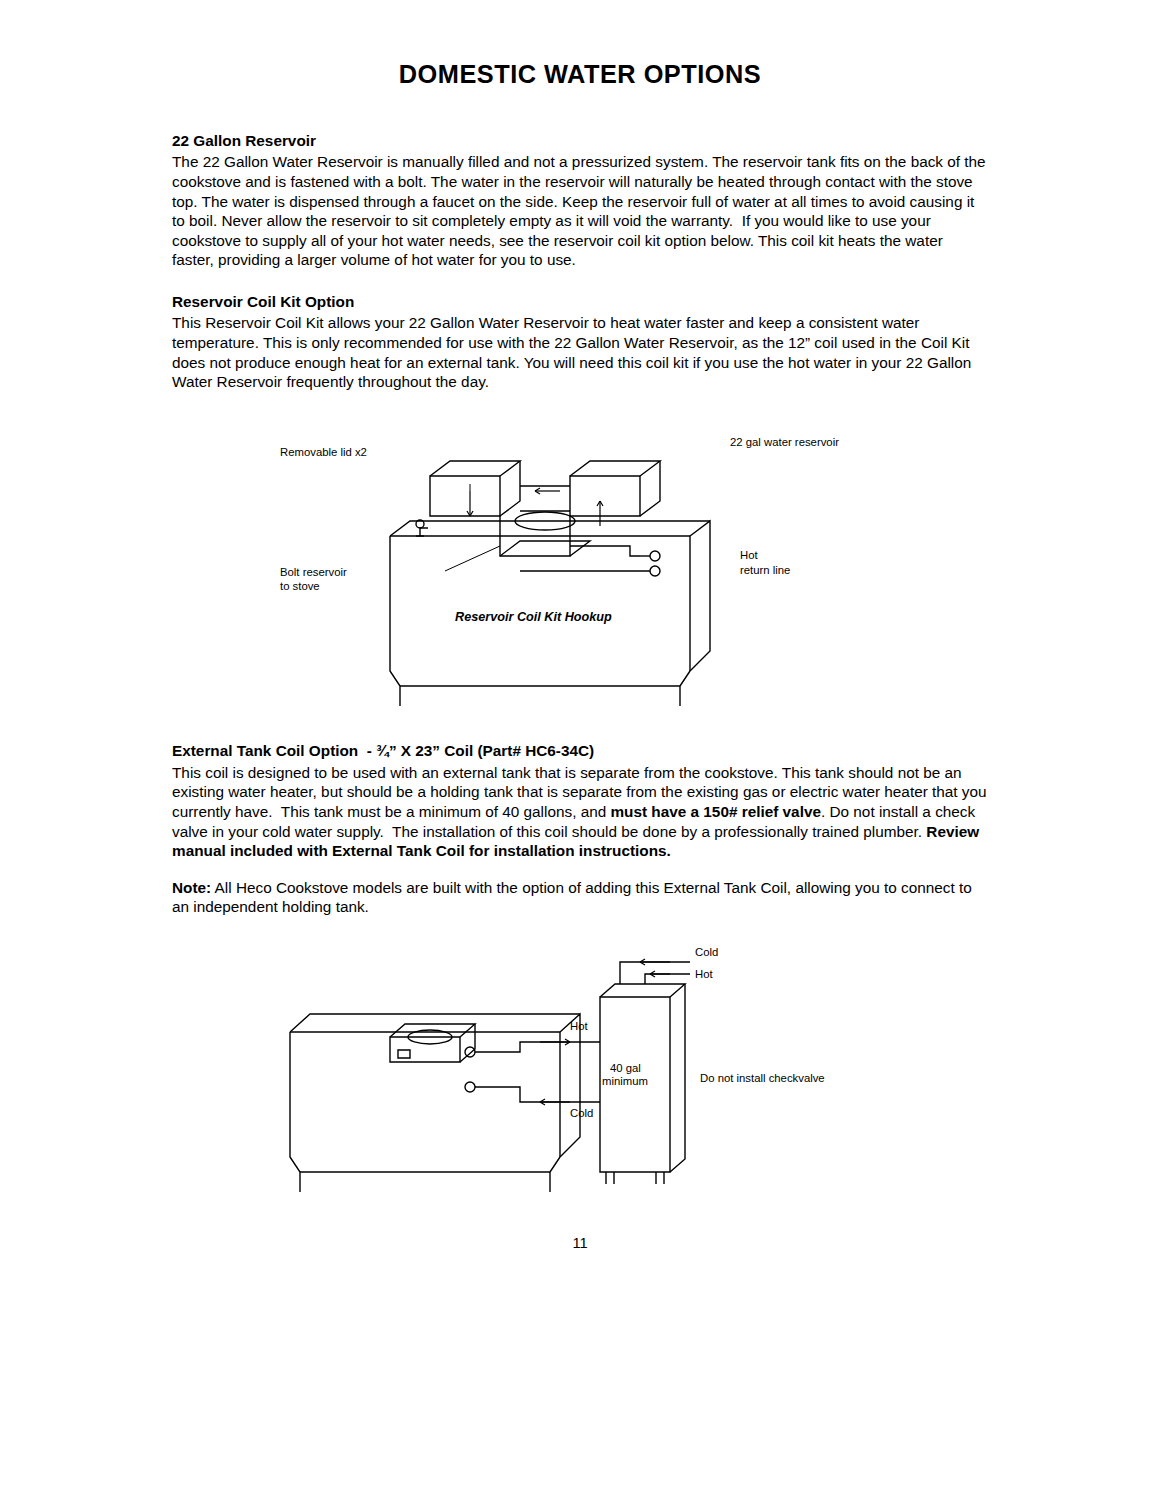DOMESTIC WATER OPTIONS
22 Gallon Reservoir
The 22 Gallon Water Reservoir is manually filled and not a pressurized system. The reservoir tank fits on the back of the cookstove and is fastened with a bolt. The water in the reservoir will naturally be heated through contact with the stove top. The water is dispensed through a faucet on the side. Keep the reservoir full of water at all times to avoid causing it to boil. Never allow the reservoir to sit completely empty as it will void the warranty. If you would like to use your cookstove to supply all of your hot water needs, see the reservoir coil kit option below. This coil kit heats the water faster, providing a larger volume of hot water for you to use.
Reservoir Coil Kit Option
This Reservoir Coil Kit allows your 22 Gallon Water Reservoir to heat water faster and keep a consistent water temperature. This is only recommended for use with the 22 Gallon Water Reservoir, as the 12” coil used in the Coil Kit does not produce enough heat for an external tank. You will need this coil kit if you use the hot water in your 22 Gallon Water Reservoir frequently throughout the day.
Removable lid x2 22 gal water reservoir Hot return line Bolt reservoir to stove Reservoir Coil Kit Hookup
External Tank Coil Option - ¾” X 23” Coil (Part# HC6-34C)
This coil is designed to be used with an external tank that is separate from the cookstove. This tank should not be an existing water heater, but should be a holding tank that is separate from the existing gas or electric water heater that you currently have. This tank must be a minimum of 40 gallons, and must have a 150# relief valve. Do not install a check valve in your cold water supply. The installation of this coil should be done by a professionally trained plumber. Review manual included with External Tank Coil for installation instructions.
Note: All Heco Cookstove models are built with the option of adding this External Tank Coil, allowing you to connect to an independent holding tank.
Cold Hot Hot Cold 40 gal minimum Do not install checkvalve
11